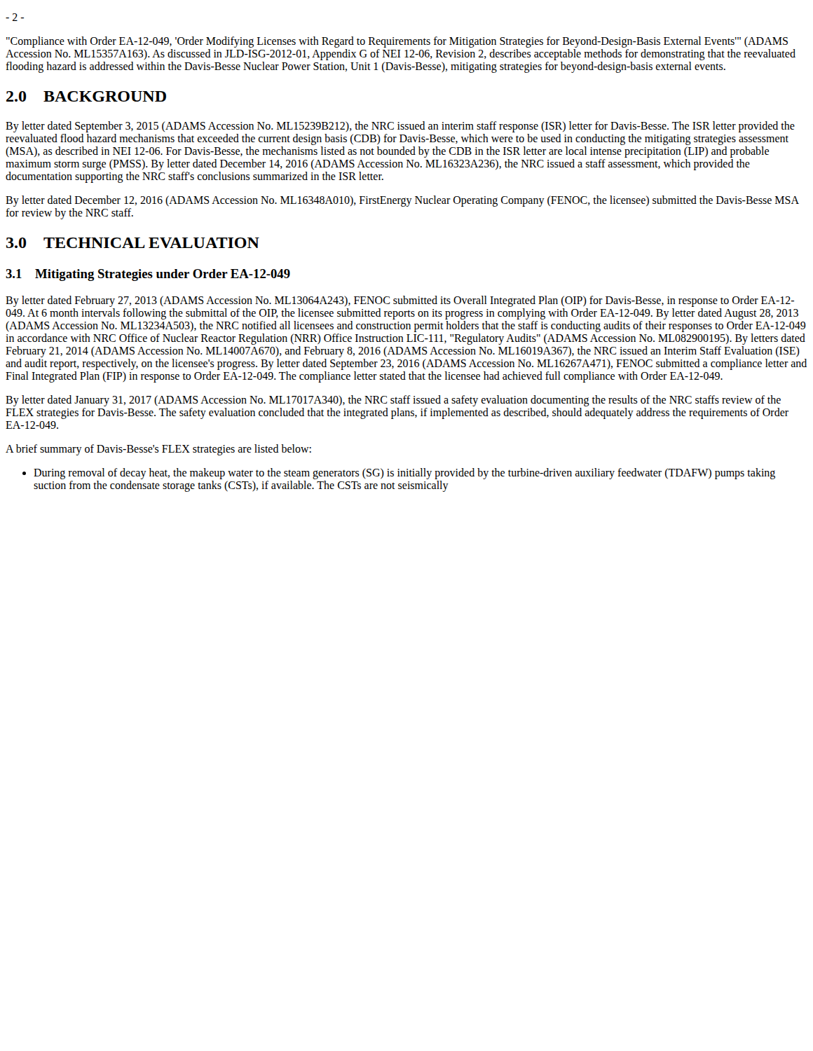- 2 -
"Compliance with Order EA-12-049, 'Order Modifying Licenses with Regard to Requirements for Mitigation Strategies for Beyond-Design-Basis External Events'" (ADAMS Accession No. ML15357A163). As discussed in JLD-ISG-2012-01, Appendix G of NEI 12-06, Revision 2, describes acceptable methods for demonstrating that the reevaluated flooding hazard is addressed within the Davis-Besse Nuclear Power Station, Unit 1 (Davis-Besse), mitigating strategies for beyond-design-basis external events.
2.0 BACKGROUND
By letter dated September 3, 2015 (ADAMS Accession No. ML15239B212), the NRC issued an interim staff response (ISR) letter for Davis-Besse. The ISR letter provided the reevaluated flood hazard mechanisms that exceeded the current design basis (CDB) for Davis-Besse, which were to be used in conducting the mitigating strategies assessment (MSA), as described in NEI 12-06. For Davis-Besse, the mechanisms listed as not bounded by the CDB in the ISR letter are local intense precipitation (LIP) and probable maximum storm surge (PMSS). By letter dated December 14, 2016 (ADAMS Accession No. ML16323A236), the NRC issued a staff assessment, which provided the documentation supporting the NRC staff's conclusions summarized in the ISR letter.
By letter dated December 12, 2016 (ADAMS Accession No. ML16348A010), FirstEnergy Nuclear Operating Company (FENOC, the licensee) submitted the Davis-Besse MSA for review by the NRC staff.
3.0 TECHNICAL EVALUATION
3.1 Mitigating Strategies under Order EA-12-049
By letter dated February 27, 2013 (ADAMS Accession No. ML13064A243), FENOC submitted its Overall Integrated Plan (OIP) for Davis-Besse, in response to Order EA-12-049. At 6 month intervals following the submittal of the OIP, the licensee submitted reports on its progress in complying with Order EA-12-049. By letter dated August 28, 2013 (ADAMS Accession No. ML13234A503), the NRC notified all licensees and construction permit holders that the staff is conducting audits of their responses to Order EA-12-049 in accordance with NRC Office of Nuclear Reactor Regulation (NRR) Office Instruction LIC-111, "Regulatory Audits" (ADAMS Accession No. ML082900195). By letters dated February 21, 2014 (ADAMS Accession No. ML14007A670), and February 8, 2016 (ADAMS Accession No. ML16019A367), the NRC issued an Interim Staff Evaluation (ISE) and audit report, respectively, on the licensee's progress. By letter dated September 23, 2016 (ADAMS Accession No. ML16267A471), FENOC submitted a compliance letter and Final Integrated Plan (FIP) in response to Order EA-12-049. The compliance letter stated that the licensee had achieved full compliance with Order EA-12-049.
By letter dated January 31, 2017 (ADAMS Accession No. ML17017A340), the NRC staff issued a safety evaluation documenting the results of the NRC staffs review of the FLEX strategies for Davis-Besse. The safety evaluation concluded that the integrated plans, if implemented as described, should adequately address the requirements of Order EA-12-049.
A brief summary of Davis-Besse's FLEX strategies are listed below:
During removal of decay heat, the makeup water to the steam generators (SG) is initially provided by the turbine-driven auxiliary feedwater (TDAFW) pumps taking suction from the condensate storage tanks (CSTs), if available. The CSTs are not seismically